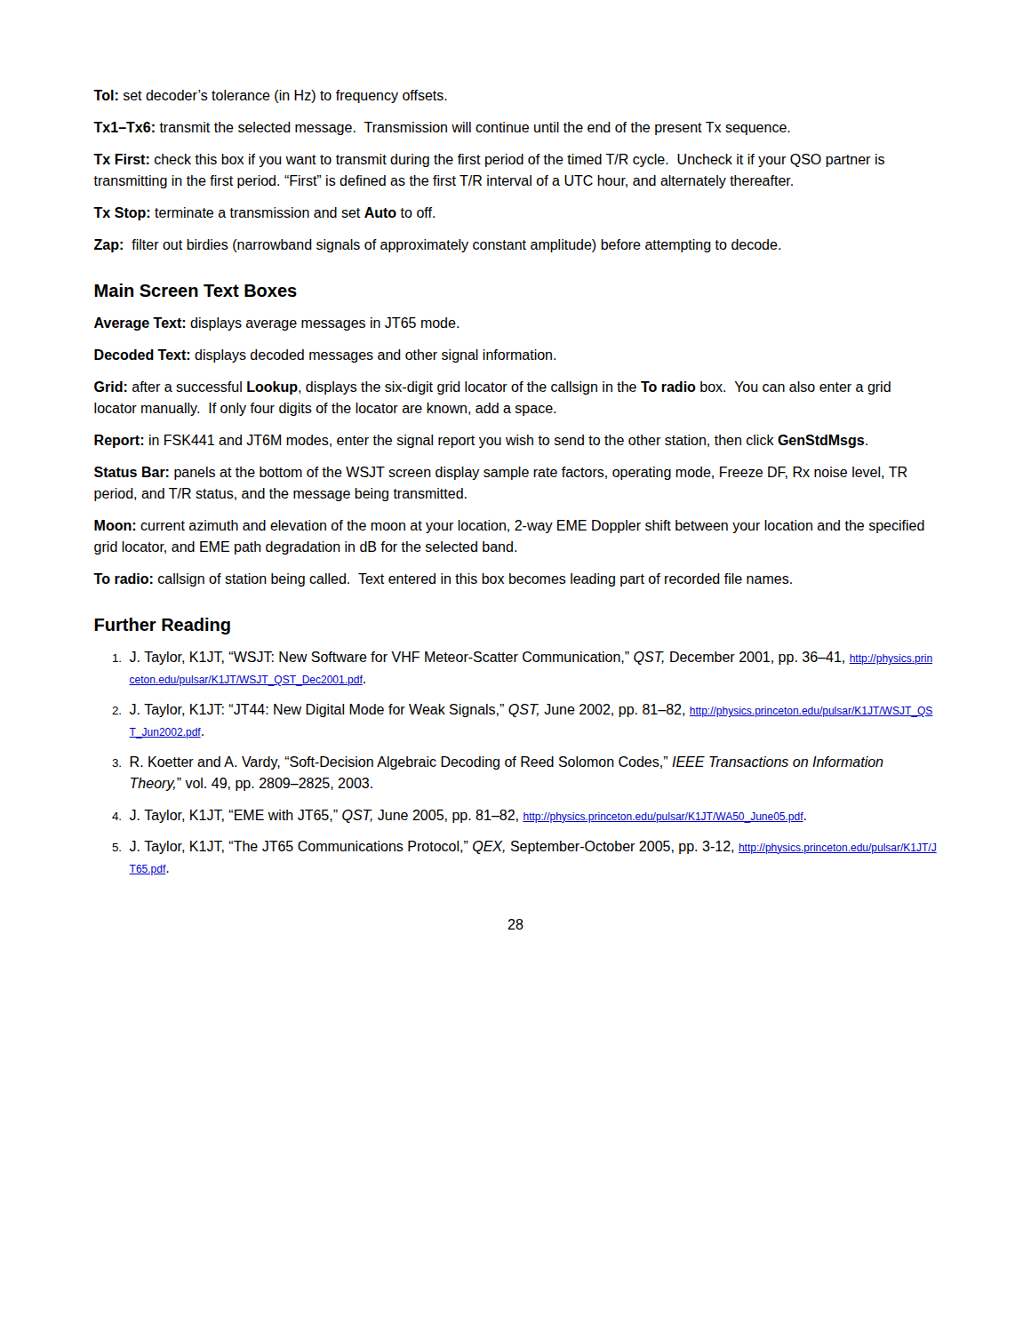Tol: set decoder’s tolerance (in Hz) to frequency offsets.
Tx1–Tx6: transmit the selected message. Transmission will continue until the end of the present Tx sequence.
Tx First: check this box if you want to transmit during the first period of the timed T/R cycle. Uncheck it if your QSO partner is transmitting in the first period. “First” is defined as the first T/R interval of a UTC hour, and alternately thereafter.
Tx Stop: terminate a transmission and set Auto to off.
Zap: filter out birdies (narrowband signals of approximately constant amplitude) before attempting to decode.
Main Screen Text Boxes
Average Text: displays average messages in JT65 mode.
Decoded Text: displays decoded messages and other signal information.
Grid: after a successful Lookup, displays the six-digit grid locator of the callsign in the To radio box. You can also enter a grid locator manually. If only four digits of the locator are known, add a space.
Report: in FSK441 and JT6M modes, enter the signal report you wish to send to the other station, then click GenStdMsgs.
Status Bar: panels at the bottom of the WSJT screen display sample rate factors, operating mode, Freeze DF, Rx noise level, TR period, and T/R status, and the message being transmitted.
Moon: current azimuth and elevation of the moon at your location, 2-way EME Doppler shift between your location and the specified grid locator, and EME path degradation in dB for the selected band.
To radio: callsign of station being called. Text entered in this box becomes leading part of recorded file names.
Further Reading
J. Taylor, K1JT, “WSJT: New Software for VHF Meteor-Scatter Communication,” QST, December 2001, pp. 36–41, http://physics.princeton.edu/pulsar/K1JT/WSJT_QST_Dec2001.pdf.
J. Taylor, K1JT: “JT44: New Digital Mode for Weak Signals,” QST, June 2002, pp. 81–82, http://physics.princeton.edu/pulsar/K1JT/WSJT_QST_Jun2002.pdf.
R. Koetter and A. Vardy, “Soft-Decision Algebraic Decoding of Reed Solomon Codes,” IEEE Transactions on Information Theory,” vol. 49, pp. 2809–2825, 2003.
J. Taylor, K1JT, “EME with JT65,” QST, June 2005, pp. 81–82, http://physics.princeton.edu/pulsar/K1JT/WA50_June05.pdf.
J. Taylor, K1JT, “The JT65 Communications Protocol,” QEX, September-October 2005, pp. 3-12, http://physics.princeton.edu/pulsar/K1JT/JT65.pdf.
28